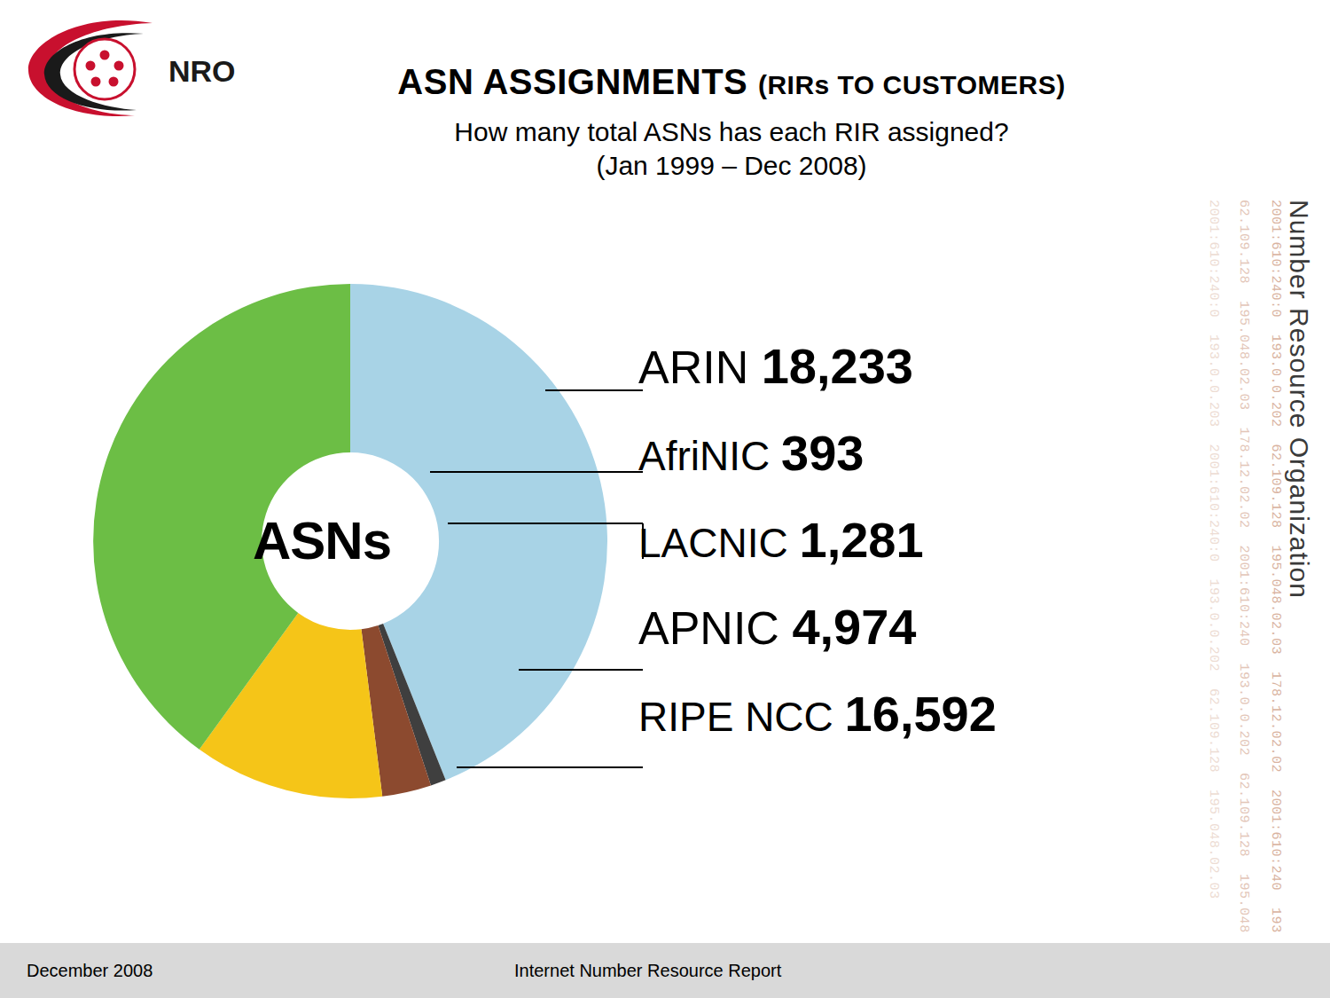NRO
ASN ASSIGNMENTS (RIRs TO CUSTOMERS)
How many total ASNs has each RIR assigned?
(Jan 1999 – Dec 2008)
Total = 18233 + 393 + 1281 + 4974 + 16592 = 41473 Fractions: ARIN 18233 / 41473 = 0.43964 -> 158.27 deg AfriNIC 393 / 41473 = 0.00948 -> 3.41 deg LACNIC 1281 / 41473 = 0.03089 -> 11.12 deg APNIC 4974 / 41473 = 0.11993 -> 43.18 deg RIPE NCC 16592 / 41473 = 0.40007 -> 144.02 deg Start at 12 o'clock (-90 deg), going clockwise.
ASNs
ARIN 18,233
AfriNIC 393
LACNIC 1,281
APNIC 4,974
RIPE NCC 16,592
Number Resource Organization
2001:610:240:0 193.0.0.202 62.109.128 195.048.02.03 178.12.02.02 2001:610:240 193.0.0.203
62.109.128 195.048.02.03 178.12.02.02 2001:610:240 193.0.0.202 62.109.128 195.048.02.03
2001:610:240:0 193.0.0.203 2001:610:240:0 193.0.0.202 62.109.128 195.048.02.03
December 2008
Internet Number Resource Report